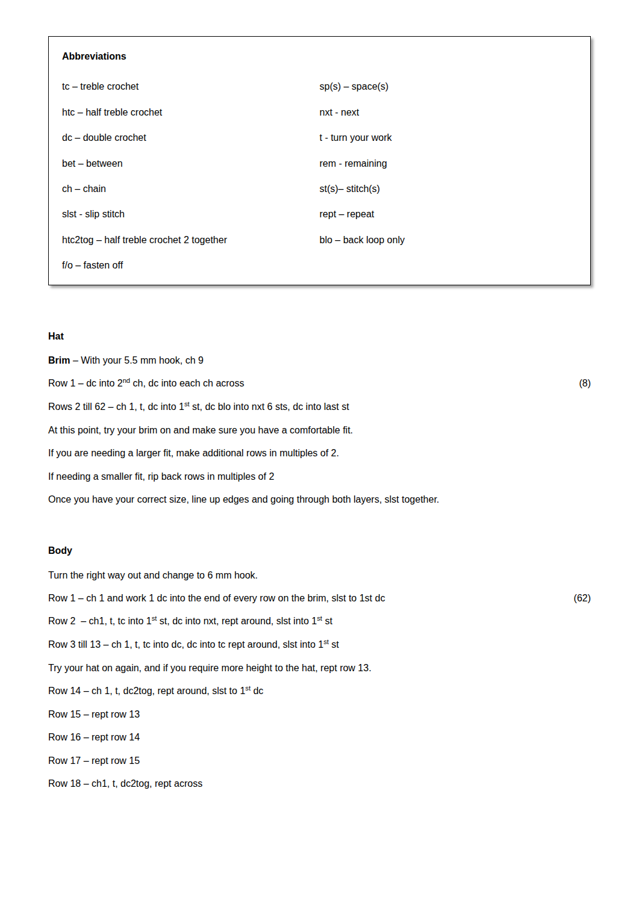Abbreviations
| tc – treble crochet | sp(s) – space(s) |
| htc – half treble crochet | nxt - next |
| dc – double crochet | t - turn your work |
| bet – between | rem - remaining |
| ch – chain | st(s)– stitch(s) |
| slst - slip stitch | rept – repeat |
| htc2tog – half treble crochet 2 together | blo – back loop only |
| f/o – fasten off | |
Hat
Brim – With your 5.5 mm hook, ch 9
Row 1 – dc into 2nd ch, dc into each ch across(8)
Rows 2 till 62 – ch 1, t, dc into 1st st, dc blo into nxt 6 sts, dc into last st
At this point, try your brim on and make sure you have a comfortable fit.
If you are needing a larger fit, make additional rows in multiples of 2.
If needing a smaller fit, rip back rows in multiples of 2
Once you have your correct size, line up edges and going through both layers, slst together.
Body
Turn the right way out and change to 6 mm hook.
Row 1 – ch 1 and work 1 dc into the end of every row on the brim, slst to 1st dc(62)
Row 2 – ch1, t, tc into 1st st, dc into nxt, rept around, slst into 1st st
Row 3 till 13 – ch 1, t, tc into dc, dc into tc rept around, slst into 1st st
Try your hat on again, and if you require more height to the hat, rept row 13.
Row 14 – ch 1, t, dc2tog, rept around, slst to 1st dc
Row 15 – rept row 13
Row 16 – rept row 14
Row 17 – rept row 15
Row 18 – ch1, t, dc2tog, rept across